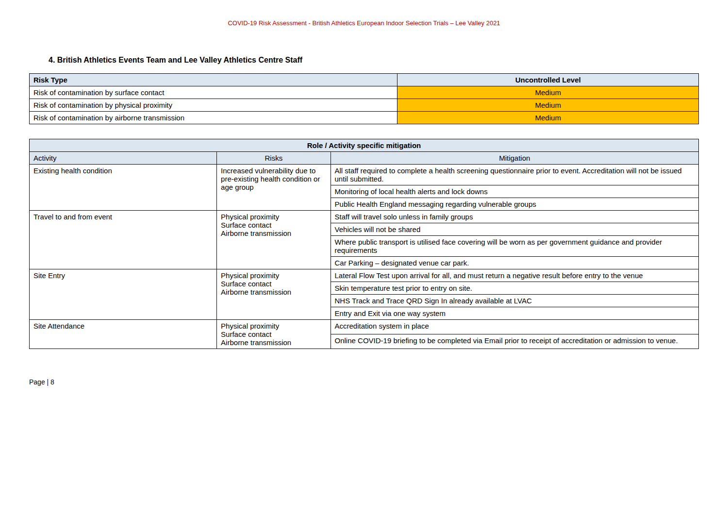COVID-19 Risk Assessment - British Athletics European Indoor Selection Trials – Lee Valley 2021
4. British Athletics Events Team and Lee Valley Athletics Centre Staff
| Risk Type | Uncontrolled Level |
| --- | --- |
| Risk of contamination by surface contact | Medium |
| Risk of contamination by physical proximity | Medium |
| Risk of contamination by airborne transmission | Medium |
| Role / Activity specific mitigation |
| --- |
| Activity | Risks | Mitigation |
| Existing health condition | Increased vulnerability due to pre-existing health condition or age group | All staff required to complete a health screening questionnaire prior to event. Accreditation will not be issued until submitted. |
| Monitoring of local health alerts and lock downs |
| Public Health England messaging regarding vulnerable groups |
| Travel to and from event | Physical proximity Surface contact Airborne transmission | Staff will travel solo unless in family groups |
| Vehicles will not be shared |
| Where public transport is utilised face covering will be worn as per government guidance and provider requirements |
| Car Parking – designated venue car park. |
| Site Entry | Physical proximity Surface contact Airborne transmission | Lateral Flow Test upon arrival for all, and must return a negative result before entry to the venue |
| Skin temperature test prior to entry on site. |
| NHS Track and Trace QRD Sign In already available at LVAC |
| Entry and Exit via one way system |
| Site Attendance | Physical proximity Surface contact Airborne transmission | Accreditation system in place |
| Online COVID-19 briefing to be completed via Email prior to receipt of accreditation or admission to venue. |
Page | 8